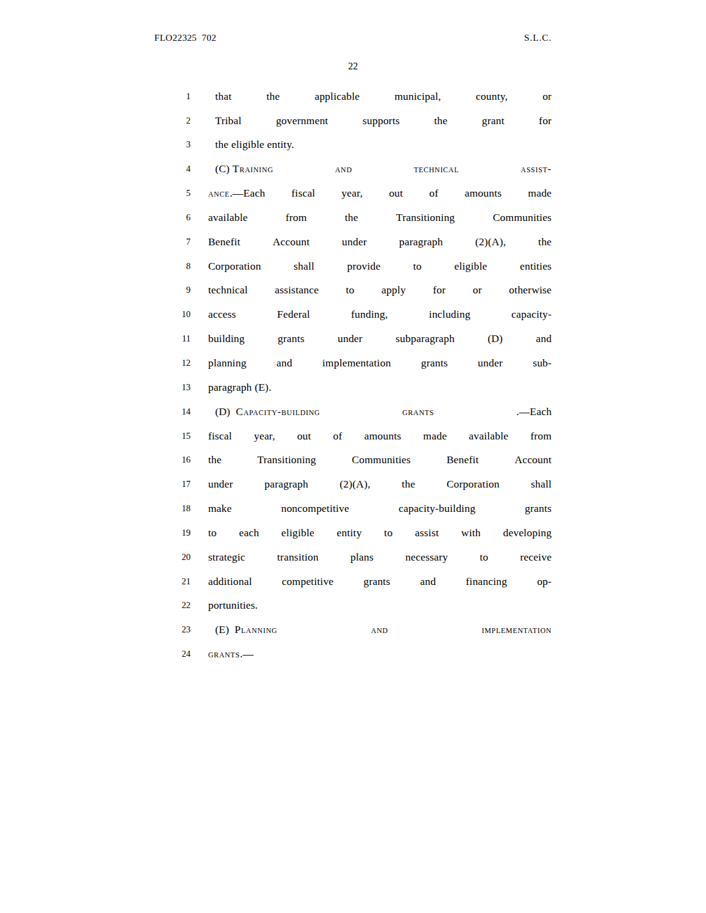FLO22325 702 S.L.C.
22
| 1 | that the applicable municipal, county, or |
| 2 | Tribal government supports the grant for |
| 3 | the eligible entity. |
| 4 | (C) Training and technical assist- |
| 5 | ance .—Each fiscal year, out of amounts made |
| 6 | available from the Transitioning Communities |
| 7 | Benefit Account under paragraph (2)(A), the |
| 8 | Corporation shall provide to eligible entities |
| 9 | technical assistance to apply for or otherwise |
| 10 | access Federal funding, including capacity- |
| 11 | building grants under subparagraph (D) and |
| 12 | planning and implementation grants under sub- |
| 13 | paragraph (E). |
| 14 | (D) Capacity-building grants .—Each |
| 15 | fiscal year, out of amounts made available from |
| 16 | the Transitioning Communities Benefit Account |
| 17 | under paragraph (2)(A), the Corporation shall |
| 18 | make noncompetitive capacity-building grants |
| 19 | to each eligible entity to assist with developing |
| 20 | strategic transition plans necessary to receive |
| 21 | additional competitive grants and financing op- |
| 22 | portunities. |
| 23 | (E) Planning and implementation |
| 24 | grants .— |